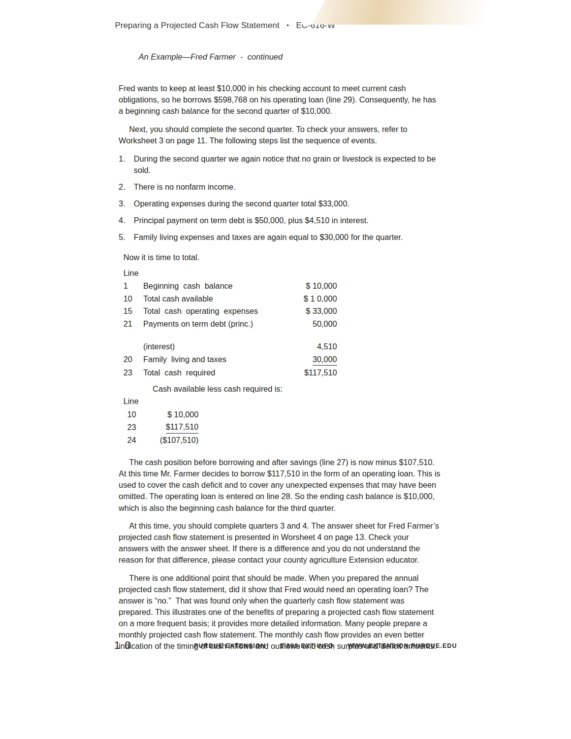Preparing a Projected Cash Flow Statement • EC-616-W
An Example—Fred Farmer - continued
Fred wants to keep at least $10,000 in his checking account to meet current cash obligations, so he borrows $598,768 on his operating loan (line 29). Consequently, he has a beginning cash balance for the second quarter of $10,000.
Next, you should complete the second quarter. To check your answers, refer to Worksheet 3 on page 11. The following steps list the sequence of events.
During the second quarter we again notice that no grain or livestock is expected to be sold.
There is no nonfarm income.
Operating expenses during the second quarter total $33,000.
Principal payment on term debt is $50,000, plus $4,510 in interest.
Family living expenses and taxes are again equal to $30,000 for the quarter.
Now it is time to total.
Line
| 1 | Beginning cash balance | $ 10,000 |
| 10 | Total cash available | $ 1 0,000 |
| 15 | Total cash operating expenses | $ 33,000 |
| 21 | Payments on term debt (princ.) | 50,000 |
| | (interest) | 4,510 |
| 20 | Family living and taxes | 30,000 |
| 23 | Total cash required | $117,510 |
Cash available less cash required is:
Line
| 10 | $ 10,000 |
| 23 | $117,510 |
| 24 | ($107,510) |
The cash position before borrowing and after savings (line 27) is now minus $107,510. At this time Mr. Farmer decides to borrow $117,510 in the form of an operating loan. This is used to cover the cash deficit and to cover any unexpected expenses that may have been omitted. The operating loan is entered on line 28. So the ending cash balance is $10,000, which is also the beginning cash balance for the third quarter.
At this time, you should complete quarters 3 and 4. The answer sheet for Fred Farmer’s projected cash flow statement is presented in Worsheet 4 on page 13. Check your answers with the answer sheet. If there is a difference and you do not understand the reason for that difference, please contact your county agriculture Extension educator.
There is one additional point that should be made. When you prepared the annual projected cash flow statement, did it show that Fred would need an operating loan? The answer is “no.” That was found only when the quarterly cash flow statement was prepared. This illustrates one of the benefits of preparing a projected cash flow statement on a more frequent basis; it provides more detailed information. Many people prepare a monthly projected cash flow statement. The monthly cash flow provides an even better indication of the timing of cash inflows and outflows and cash surplus and deficit amounts.
1 0
PURDUE EXTENSION1-888-EXT-INFO WWW.EXTENSION.PURDUE.EDU